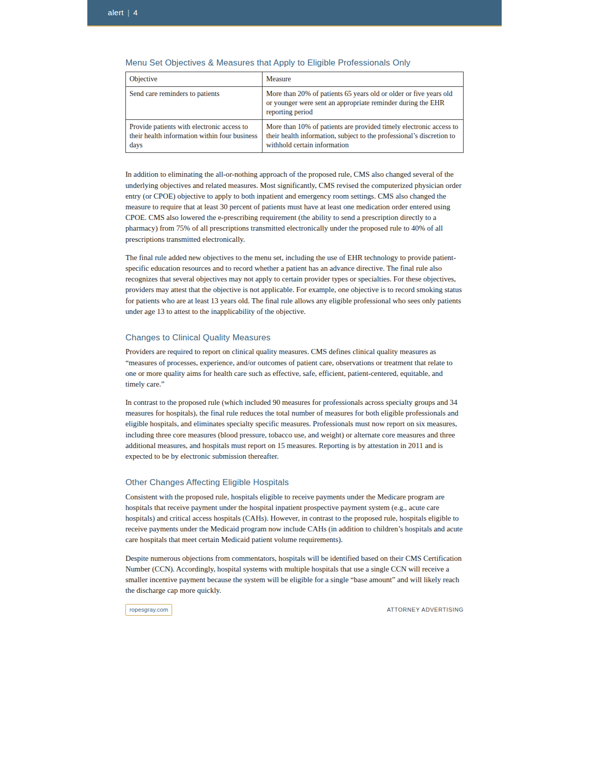alert | 4
Menu Set Objectives & Measures that Apply to Eligible Professionals Only
| Objective | Measure |
| --- | --- |
| Send care reminders to patients | More than 20% of patients 65 years old or older or five years old or younger were sent an appropriate reminder during the EHR reporting period |
| Provide patients with electronic access to their health information within four business days | More than 10% of patients are provided timely electronic access to their health information, subject to the professional’s discretion to withhold certain information |
In addition to eliminating the all-or-nothing approach of the proposed rule, CMS also changed several of the underlying objectives and related measures. Most significantly, CMS revised the computerized physician order entry (or CPOE) objective to apply to both inpatient and emergency room settings. CMS also changed the measure to require that at least 30 percent of patients must have at least one medication order entered using CPOE. CMS also lowered the e-prescribing requirement (the ability to send a prescription directly to a pharmacy) from 75% of all prescriptions transmitted electronically under the proposed rule to 40% of all prescriptions transmitted electronically.
The final rule added new objectives to the menu set, including the use of EHR technology to provide patient-specific education resources and to record whether a patient has an advance directive. The final rule also recognizes that several objectives may not apply to certain provider types or specialties. For these objectives, providers may attest that the objective is not applicable. For example, one objective is to record smoking status for patients who are at least 13 years old. The final rule allows any eligible professional who sees only patients under age 13 to attest to the inapplicability of the objective.
Changes to Clinical Quality Measures
Providers are required to report on clinical quality measures. CMS defines clinical quality measures as “measures of processes, experience, and/or outcomes of patient care, observations or treatment that relate to one or more quality aims for health care such as effective, safe, efficient, patient-centered, equitable, and timely care.”
In contrast to the proposed rule (which included 90 measures for professionals across specialty groups and 34 measures for hospitals), the final rule reduces the total number of measures for both eligible professionals and eligible hospitals, and eliminates specialty specific measures. Professionals must now report on six measures, including three core measures (blood pressure, tobacco use, and weight) or alternate core measures and three additional measures, and hospitals must report on 15 measures. Reporting is by attestation in 2011 and is expected to be by electronic submission thereafter.
Other Changes Affecting Eligible Hospitals
Consistent with the proposed rule, hospitals eligible to receive payments under the Medicare program are hospitals that receive payment under the hospital inpatient prospective payment system (e.g., acute care hospitals) and critical access hospitals (CAHs). However, in contrast to the proposed rule, hospitals eligible to receive payments under the Medicaid program now include CAHs (in addition to children’s hospitals and acute care hospitals that meet certain Medicaid patient volume requirements).
Despite numerous objections from commentators, hospitals will be identified based on their CMS Certification Number (CCN). Accordingly, hospital systems with multiple hospitals that use a single CCN will receive a smaller incentive payment because the system will be eligible for a single “base amount” and will likely reach the discharge cap more quickly.
ropesgray.com
ATTORNEY ADVERTISING